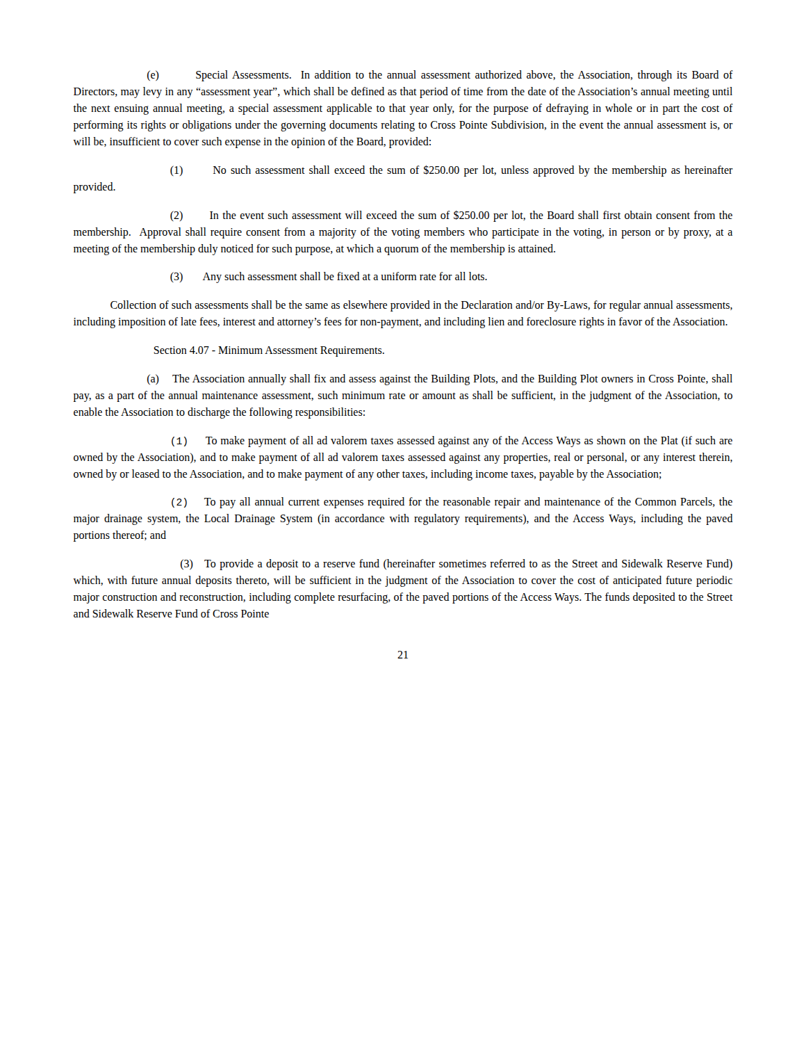(e) Special Assessments. In addition to the annual assessment authorized above, the Association, through its Board of Directors, may levy in any “assessment year”, which shall be defined as that period of time from the date of the Association’s annual meeting until the next ensuing annual meeting, a special assessment applicable to that year only, for the purpose of defraying in whole or in part the cost of performing its rights or obligations under the governing documents relating to Cross Pointe Subdivision, in the event the annual assessment is, or will be, insufficient to cover such expense in the opinion of the Board, provided:
(1) No such assessment shall exceed the sum of $250.00 per lot, unless approved by the membership as hereinafter provided.
(2) In the event such assessment will exceed the sum of $250.00 per lot, the Board shall first obtain consent from the membership. Approval shall require consent from a majority of the voting members who participate in the voting, in person or by proxy, at a meeting of the membership duly noticed for such purpose, at which a quorum of the membership is attained.
(3) Any such assessment shall be fixed at a uniform rate for all lots.
Collection of such assessments shall be the same as elsewhere provided in the Declaration and/or By-Laws, for regular annual assessments, including imposition of late fees, interest and attorney’s fees for non-payment, and including lien and foreclosure rights in favor of the Association.
Section 4.07 - Minimum Assessment Requirements.
(a) The Association annually shall fix and assess against the Building Plots, and the Building Plot owners in Cross Pointe, shall pay, as a part of the annual maintenance assessment, such minimum rate or amount as shall be sufficient, in the judgment of the Association, to enable the Association to discharge the following responsibilities:
(1) To make payment of all ad valorem taxes assessed against any of the Access Ways as shown on the Plat (if such are owned by the Association), and to make payment of all ad valorem taxes assessed against any properties, real or personal, or any interest therein, owned by or leased to the Association, and to make payment of any other taxes, including income taxes, payable by the Association;
(2) To pay all annual current expenses required for the reasonable repair and maintenance of the Common Parcels, the major drainage system, the Local Drainage System (in accordance with regulatory requirements), and the Access Ways, including the paved portions thereof; and
(3) To provide a deposit to a reserve fund (hereinafter sometimes referred to as the Street and Sidewalk Reserve Fund) which, with future annual deposits thereto, will be sufficient in the judgment of the Association to cover the cost of anticipated future periodic major construction and reconstruction, including complete resurfacing, of the paved portions of the Access Ways. The funds deposited to the Street and Sidewalk Reserve Fund of Cross Pointe
21